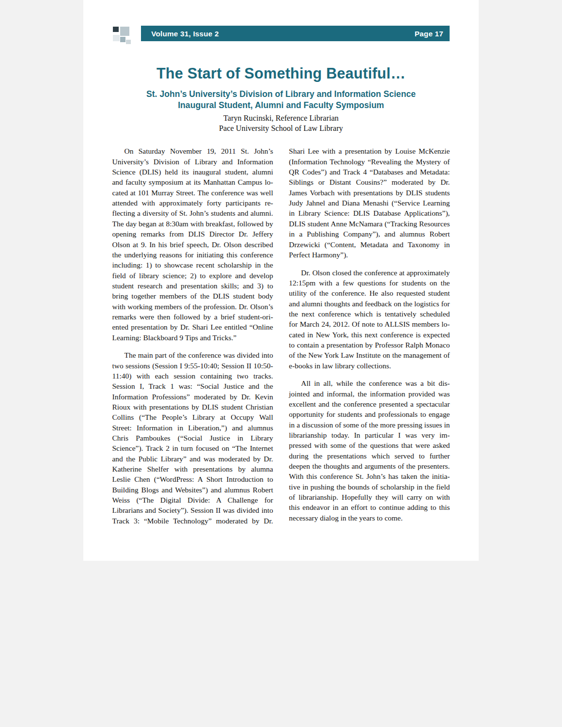Volume 31, Issue 2 Page 17
The Start of Something Beautiful…
St. John’s University’s Division of Library and Information Science
Inaugural Student, Alumni and Faculty Symposium
Taryn Rucinski, Reference Librarian Pace University School of Law Library
On Saturday November 19, 2011 St. John’s University’s Division of Library and Information Science (DLIS) held its inaugural student, alumni and faculty symposium at its Manhattan Campus located at 101 Murray Street. The conference was well attended with approximately forty participants reflecting a diversity of St. John’s students and alumni. The day began at 8:30am with breakfast, followed by opening remarks from DLIS Director Dr. Jeffery Olson at 9. In his brief speech, Dr. Olson described the underlying reasons for initiating this conference including: 1) to showcase recent scholarship in the field of library science; 2) to explore and develop student research and presentation skills; and 3) to bring together members of the DLIS student body with working members of the profession. Dr. Olson’s remarks were then followed by a brief student-oriented presentation by Dr. Shari Lee entitled “Online Learning: Blackboard 9 Tips and Tricks.”
The main part of the conference was divided into two sessions (Session I 9:55-10:40; Session II 10:50-11:40) with each session containing two tracks. Session I, Track 1 was: “Social Justice and the Information Professions” moderated by Dr. Kevin Rioux with presentations by DLIS student Christian Collins (“The People’s Library at Occupy Wall Street: Information in Liberation,”) and alumnus Chris Pamboukes (“Social Justice in Library Science”). Track 2 in turn focused on “The Internet and the Public Library” and was moderated by Dr. Katherine Shelfer with presentations by alumna Leslie Chen (“WordPress: A Short Introduction to Building Blogs and Websites”) and alumnus Robert Weiss (“The Digital Divide: A Challenge for Librarians and Society”). Session II was divided into Track 3: “Mobile Technology” moderated by Dr. Shari Lee with a presentation by Louise McKenzie (Information Technology “Revealing the Mystery of QR Codes”) and Track 4 “Databases and Metadata: Siblings or Distant Cousins?” moderated by Dr. James Vorbach with presentations by DLIS students Judy Jahnel and Diana Menashi (“Service Learning in Library Science: DLIS Database Applications”), DLIS student Anne McNamara (“Tracking Resources in a Publishing Company”), and alumnus Robert Drzewicki (“Content, Metadata and Taxonomy in Perfect Harmony”).
Dr. Olson closed the conference at approximately 12:15pm with a few questions for students on the utility of the conference. He also requested student and alumni thoughts and feedback on the logistics for the next conference which is tentatively scheduled for March 24, 2012. Of note to ALLSIS members located in New York, this next conference is expected to contain a presentation by Professor Ralph Monaco of the New York Law Institute on the management of e-books in law library collections.
All in all, while the conference was a bit disjointed and informal, the information provided was excellent and the conference presented a spectacular opportunity for students and professionals to engage in a discussion of some of the more pressing issues in librarianship today. In particular I was very impressed with some of the questions that were asked during the presentations which served to further deepen the thoughts and arguments of the presenters. With this conference St. John’s has taken the initiative in pushing the bounds of scholarship in the field of librarianship. Hopefully they will carry on with this endeavor in an effort to continue adding to this necessary dialog in the years to come.